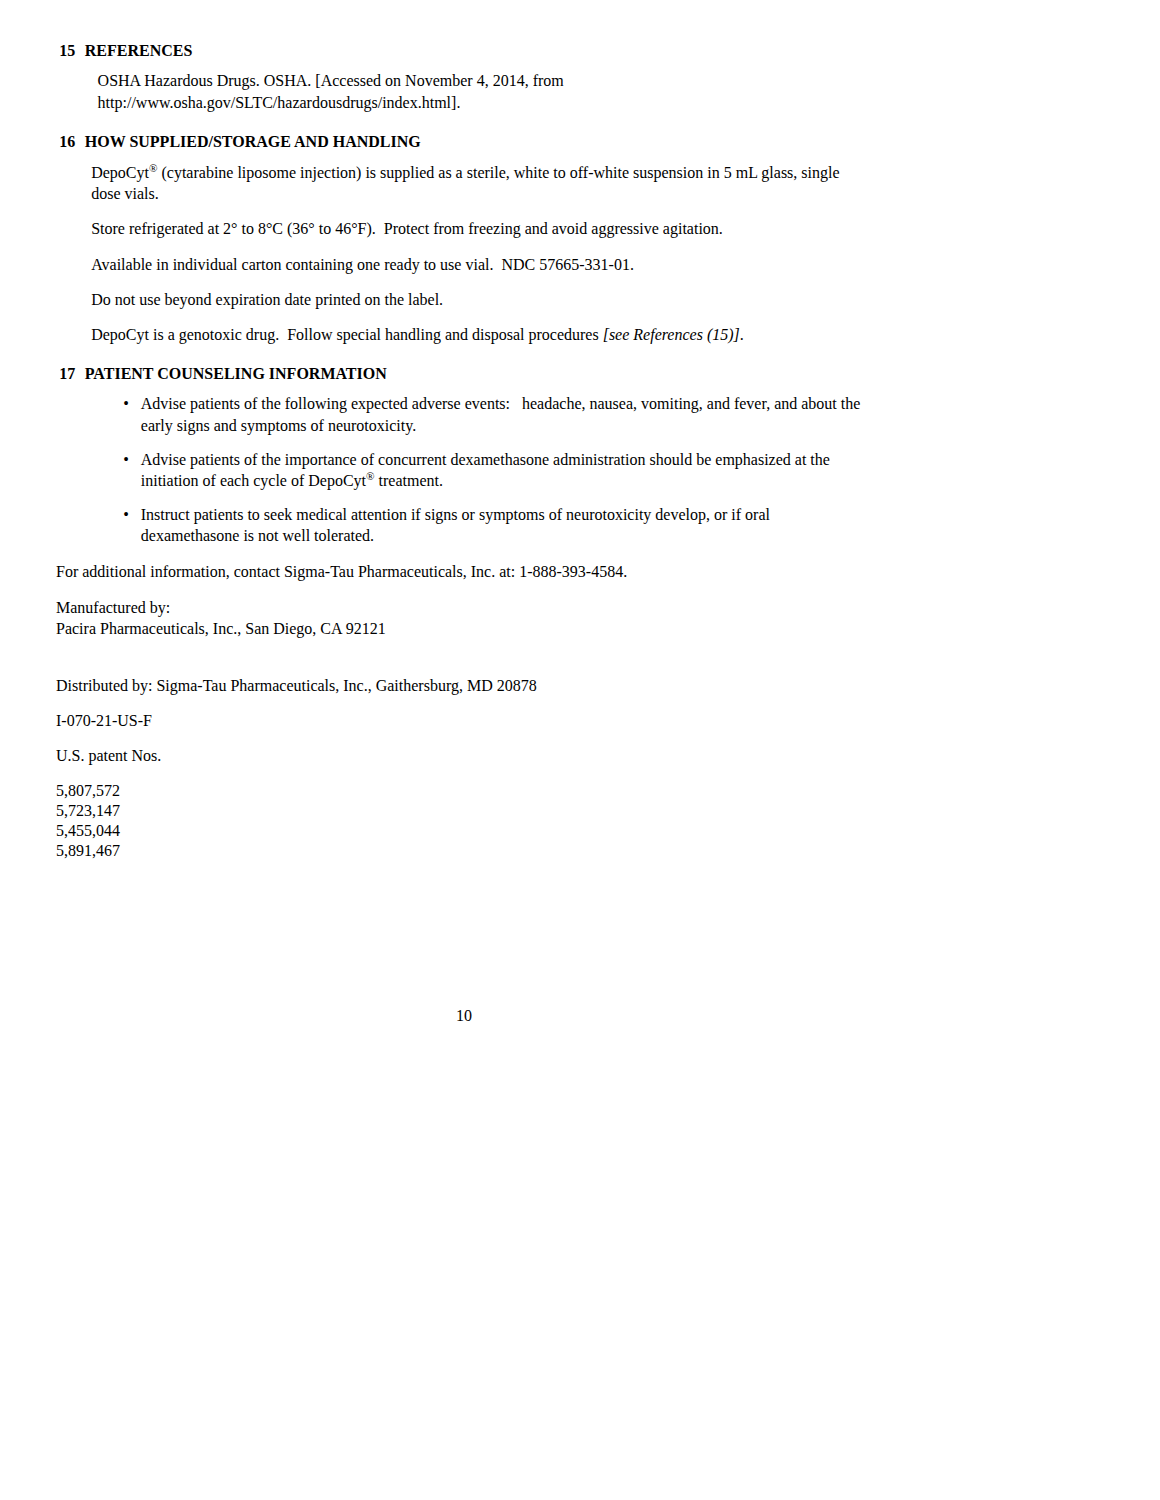15 REFERENCES
OSHA Hazardous Drugs. OSHA. [Accessed on November 4, 2014, from
http://www.osha.gov/SLTC/hazardousdrugs/index.html].
16 HOW SUPPLIED/STORAGE AND HANDLING
DepoCyt® (cytarabine liposome injection) is supplied as a sterile, white to off-white suspension in 5 mL glass, single dose vials.
Store refrigerated at 2° to 8°C (36° to 46°F). Protect from freezing and avoid aggressive agitation.
Available in individual carton containing one ready to use vial. NDC 57665-331-01.
Do not use beyond expiration date printed on the label.
DepoCyt is a genotoxic drug. Follow special handling and disposal procedures [see References (15)].
17 PATIENT COUNSELING INFORMATION
Advise patients of the following expected adverse events: headache, nausea, vomiting, and fever, and about the early signs and symptoms of neurotoxicity.
Advise patients of the importance of concurrent dexamethasone administration should be emphasized at the initiation of each cycle of DepoCyt® treatment.
Instruct patients to seek medical attention if signs or symptoms of neurotoxicity develop, or if oral dexamethasone is not well tolerated.
For additional information, contact Sigma-Tau Pharmaceuticals, Inc. at: 1-888-393-4584.
Manufactured by:
Pacira Pharmaceuticals, Inc., San Diego, CA 92121
Distributed by: Sigma-Tau Pharmaceuticals, Inc., Gaithersburg, MD 20878
I-070-21-US-F
U.S. patent Nos.
5,807,572
5,723,147
5,455,044
5,891,467
10